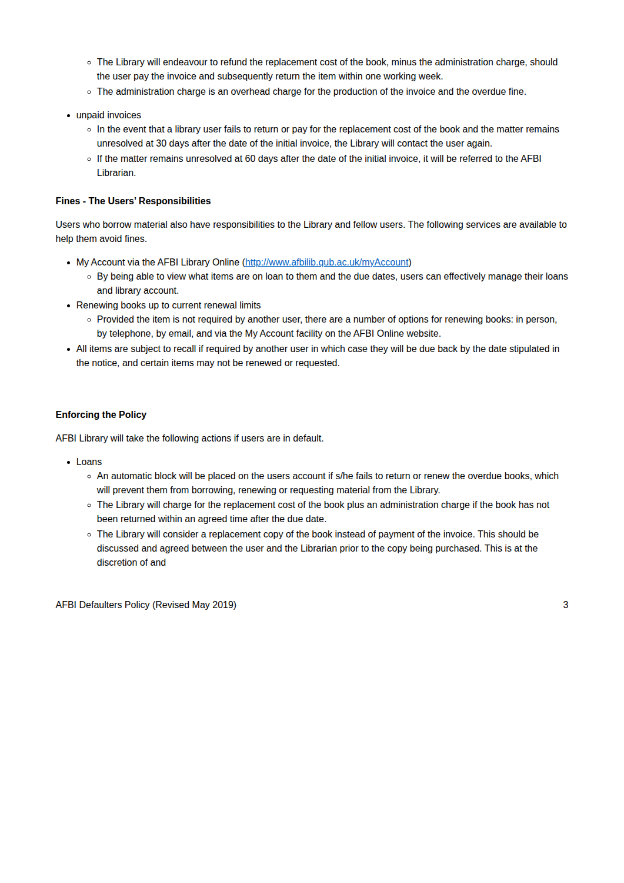The Library will endeavour to refund the replacement cost of the book, minus the administration charge, should the user pay the invoice and subsequently return the item within one working week.
The administration charge is an overhead charge for the production of the invoice and the overdue fine.
unpaid invoices
In the event that a library user fails to return or pay for the replacement cost of the book and the matter remains unresolved at 30 days after the date of the initial invoice, the Library will contact the user again.
If the matter remains unresolved at 60 days after the date of the initial invoice, it will be referred to the AFBI Librarian.
Fines - The Users’ Responsibilities
Users who borrow material also have responsibilities to the Library and fellow users. The following services are available to help them avoid fines.
My Account via the AFBI Library Online (http://www.afbilib.qub.ac.uk/myAccount)
By being able to view what items are on loan to them and the due dates, users can effectively manage their loans and library account.
Renewing books up to current renewal limits
Provided the item is not required by another user, there are a number of options for renewing books: in person, by telephone, by email, and via the My Account facility on the AFBI Online website.
All items are subject to recall if required by another user in which case they will be due back by the date stipulated in the notice, and certain items may not be renewed or requested.
Enforcing the Policy
AFBI Library will take the following actions if users are in default.
Loans
An automatic block will be placed on the users account if s/he fails to return or renew the overdue books, which will prevent them from borrowing, renewing or requesting material from the Library.
The Library will charge for the replacement cost of the book plus an administration charge if the book has not been returned within an agreed time after the due date.
The Library will consider a replacement copy of the book instead of payment of the invoice. This should be discussed and agreed between the user and the Librarian prior to the copy being purchased. This is at the discretion of and
AFBI Defaulters Policy (Revised May 2019) 3